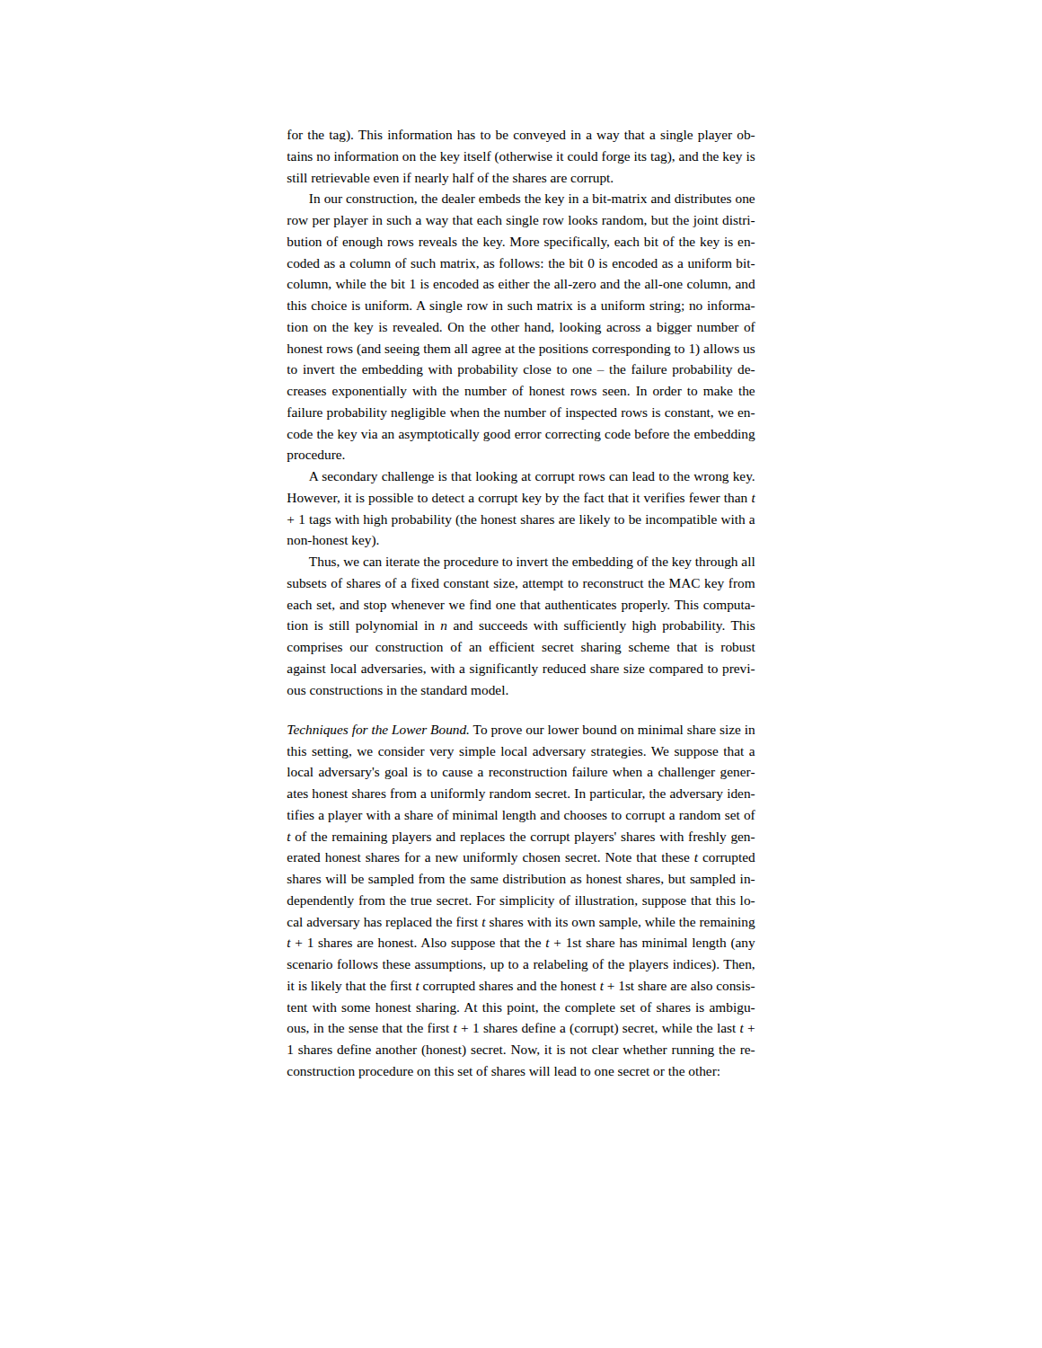for the tag). This information has to be conveyed in a way that a single player obtains no information on the key itself (otherwise it could forge its tag), and the key is still retrievable even if nearly half of the shares are corrupt.
In our construction, the dealer embeds the key in a bit-matrix and distributes one row per player in such a way that each single row looks random, but the joint distribution of enough rows reveals the key. More specifically, each bit of the key is encoded as a column of such matrix, as follows: the bit 0 is encoded as a uniform bit-column, while the bit 1 is encoded as either the all-zero and the all-one column, and this choice is uniform. A single row in such matrix is a uniform string; no information on the key is revealed. On the other hand, looking across a bigger number of honest rows (and seeing them all agree at the positions corresponding to 1) allows us to invert the embedding with probability close to one – the failure probability decreases exponentially with the number of honest rows seen. In order to make the failure probability negligible when the number of inspected rows is constant, we encode the key via an asymptotically good error correcting code before the embedding procedure.
A secondary challenge is that looking at corrupt rows can lead to the wrong key. However, it is possible to detect a corrupt key by the fact that it verifies fewer than t + 1 tags with high probability (the honest shares are likely to be incompatible with a non-honest key).
Thus, we can iterate the procedure to invert the embedding of the key through all subsets of shares of a fixed constant size, attempt to reconstruct the MAC key from each set, and stop whenever we find one that authenticates properly. This computation is still polynomial in n and succeeds with sufficiently high probability. This comprises our construction of an efficient secret sharing scheme that is robust against local adversaries, with a significantly reduced share size compared to previous constructions in the standard model.
Techniques for the Lower Bound. To prove our lower bound on minimal share size in this setting, we consider very simple local adversary strategies. We suppose that a local adversary's goal is to cause a reconstruction failure when a challenger generates honest shares from a uniformly random secret. In particular, the adversary identifies a player with a share of minimal length and chooses to corrupt a random set of t of the remaining players and replaces the corrupt players' shares with freshly generated honest shares for a new uniformly chosen secret. Note that these t corrupted shares will be sampled from the same distribution as honest shares, but sampled independently from the true secret. For simplicity of illustration, suppose that this local adversary has replaced the first t shares with its own sample, while the remaining t + 1 shares are honest. Also suppose that the t + 1st share has minimal length (any scenario follows these assumptions, up to a relabeling of the players indices). Then, it is likely that the first t corrupted shares and the honest t + 1st share are also consistent with some honest sharing. At this point, the complete set of shares is ambiguous, in the sense that the first t + 1 shares define a (corrupt) secret, while the last t + 1 shares define another (honest) secret. Now, it is not clear whether running the reconstruction procedure on this set of shares will lead to one secret or the other: